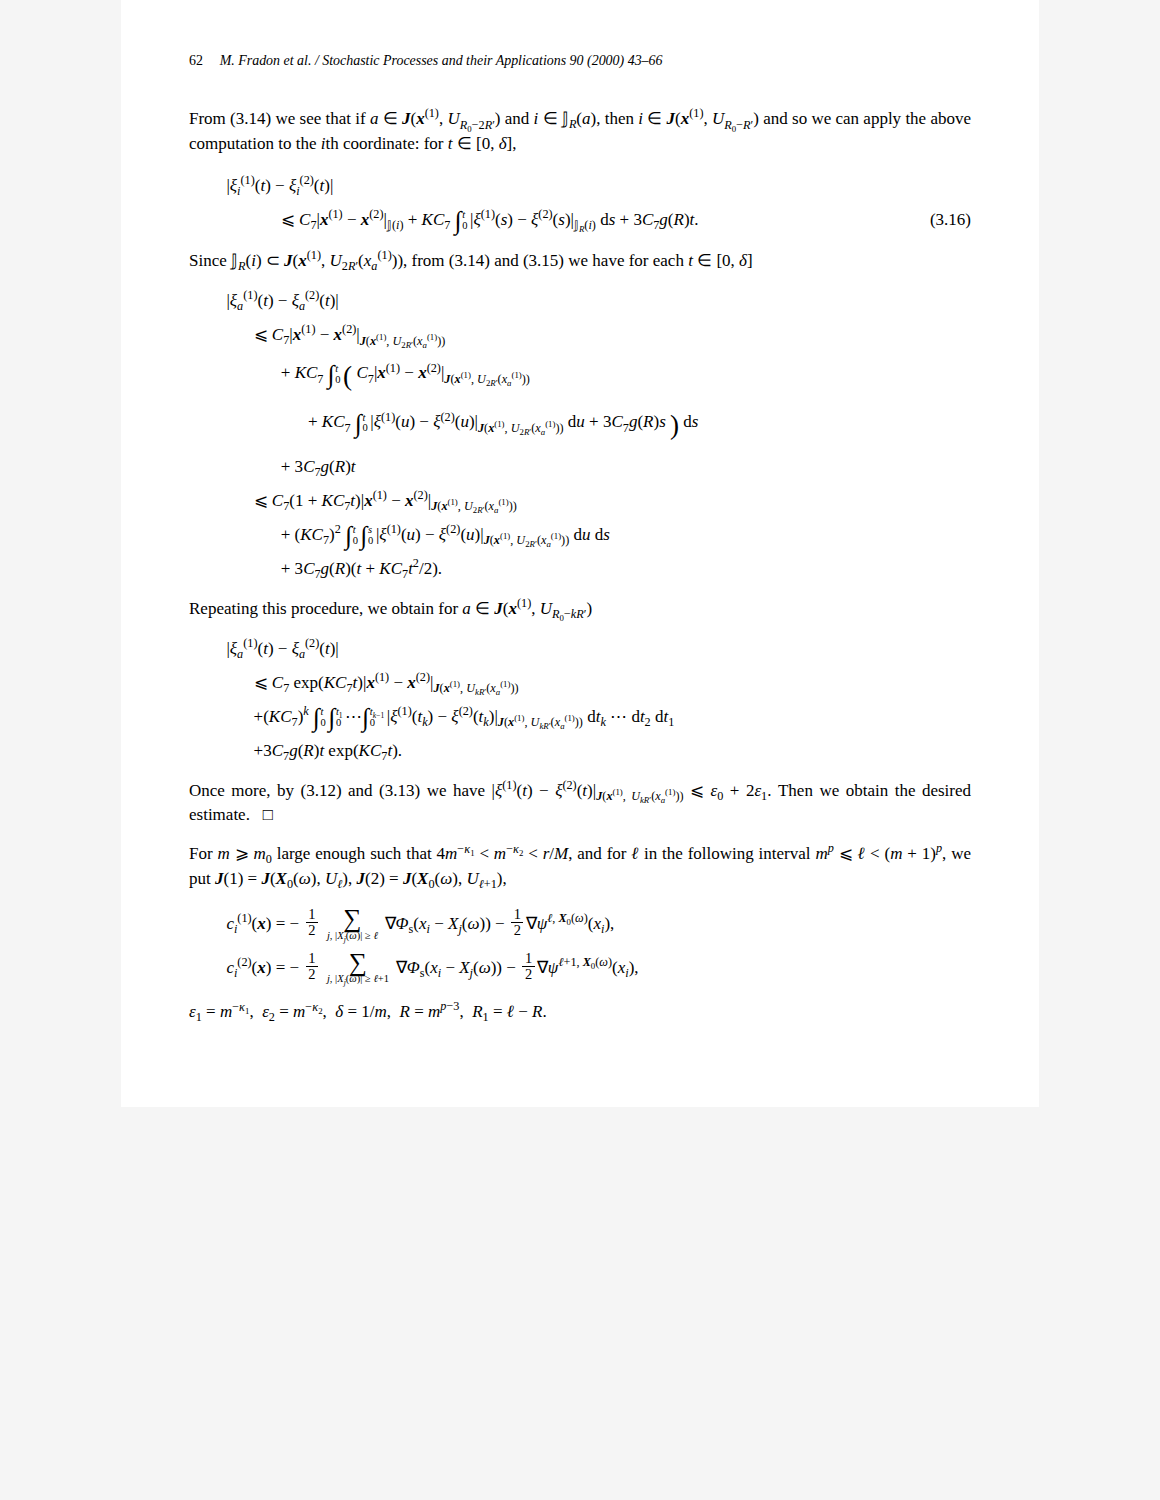62 M. Fradon et al. / Stochastic Processes and their Applications 90 (2000) 43–66
From (3.14) we see that if a ∈ J(x(1), UR0−2R′) and i ∈ 𝕁R(a), then i ∈ J(x(1), UR0−R′) and so we can apply the above computation to the ith coordinate: for t ∈ [0, δ],
|ξi(1)(t) − ξi(2)(t)|
⩽ C7|x(1) − x(2)|𝕁(i) + KC7 ∫t 0|ξ(1)(s) − ξ(2)(s)|𝕁R(i) ds + 3C7g(R)t.
(3.16)
Since 𝕁R(i) ⊂ J(x(1), U2R′(xa(1))), from (3.14) and (3.15) we have for each t ∈ [0, δ]
|ξa(1)(t) − ξa(2)(t)|
⩽ C7|x(1) − x(2)|J(x(1), U2R′(xa(1)))
+ KC7 ∫t 0( C7|x(1) − x(2)|J(x(1), U2R′(xa(1)))
+ KC7 ∫t 0|ξ(1)(u) − ξ(2)(u)|J(x(1), U2R′(xa(1))) du + 3C7g(R)s ) ds
+ 3C7g(R)t
⩽ C7(1 + KC7t)|x(1) − x(2)|J(x(1), U2R′(xa(1)))
+ (KC7)2 ∫t 0∫s 0|ξ(1)(u) − ξ(2)(u)|J(x(1), U2R′(xa(1))) du ds
+ 3C7g(R)(t + KC7t2/2).
Repeating this procedure, we obtain for a ∈ J(x(1), UR0−kR′)
|ξa(1)(t) − ξa(2)(t)|
⩽ C7 exp(KC7t)|x(1) − x(2)|J(x(1), UkR′(xa(1)))
+(KC7)k ∫t 0∫t10⋯∫tk−10|ξ(1)(tk) − ξ(2)(tk)|J(x(1), UkR′(xa(1))) dtk ⋯ dt2 dt1
+3C7g(R)t exp(KC7t).
Once more, by (3.12) and (3.13) we have |ξ(1)(t) − ξ(2)(t)|J(x(1), UkR′(xa(1))) ⩽ ε0 + 2ε1. Then we obtain the desired estimate. □
For m ⩾ m0 large enough such that 4m−κ1 < m−κ2 < r/M, and for ℓ in the following interval mp ⩽ ℓ < (m + 1)p, we put J(1) = J(X0(ω), Uℓ), J(2) = J(X0(ω), Uℓ+1),
ci(1)(x) = − 12 ∑j, |Xj(ω)| ≥ ℓ ∇Φs(xi − Xj(ω)) − 12∇ψℓ, X0(ω)(xi),
ci(2)(x) = − 12 ∑j, |Xj(ω)| ≥ ℓ+1 ∇Φs(xi − Xj(ω)) − 12∇ψℓ+1, X0(ω)(xi),
ε1 = m−κ1, ε2 = m−κ2, δ = 1/m, R = mp−3, R1 = ℓ − R.